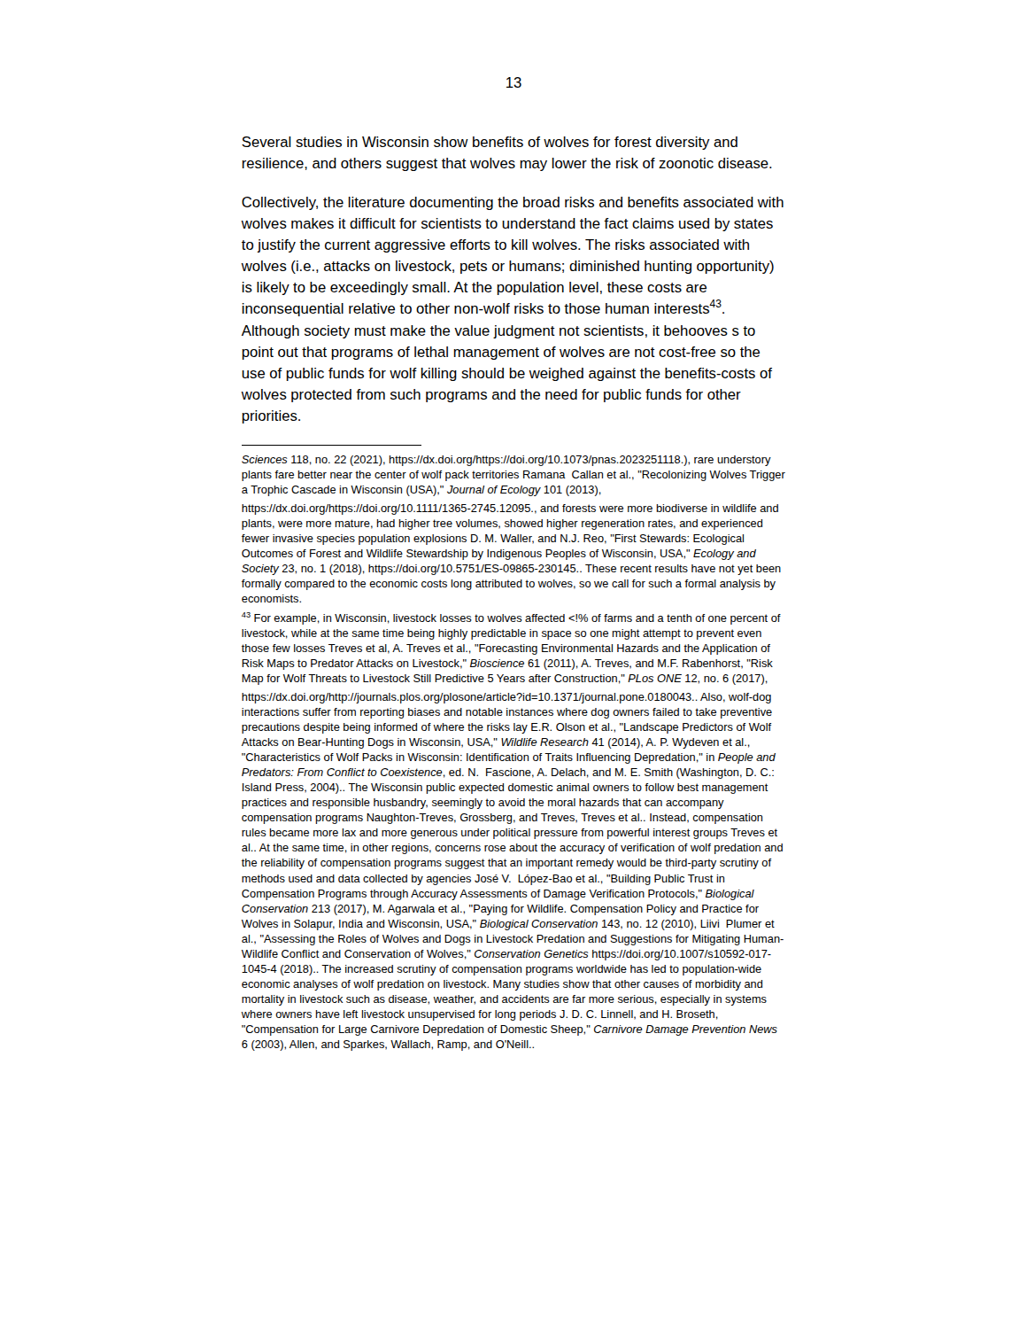13
Several studies in Wisconsin show benefits of wolves for forest diversity and resilience, and others suggest that wolves may lower the risk of zoonotic disease.
Collectively, the literature documenting the broad risks and benefits associated with wolves makes it difficult for scientists to understand the fact claims used by states to justify the current aggressive efforts to kill wolves. The risks associated with wolves (i.e., attacks on livestock, pets or humans; diminished hunting opportunity) is likely to be exceedingly small. At the population level, these costs are inconsequential relative to other non-wolf risks to those human interests43. Although society must make the value judgment not scientists, it behooves s to point out that programs of lethal management of wolves are not cost-free so the use of public funds for wolf killing should be weighed against the benefits-costs of wolves protected from such programs and the need for public funds for other priorities.
Sciences 118, no. 22 (2021), https://dx.doi.org/https://doi.org/10.1073/pnas.2023251118.), rare understory plants fare better near the center of wolf pack territories Ramana Callan et al., "Recolonizing Wolves Trigger a Trophic Cascade in Wisconsin (USA)," Journal of Ecology 101 (2013),
https://dx.doi.org/https://doi.org/10.1111/1365-2745.12095., and forests were more biodiverse in wildlife and plants, were more mature, had higher tree volumes, showed higher regeneration rates, and experienced fewer invasive species population explosions D. M. Waller, and N.J. Reo, "First Stewards: Ecological Outcomes of Forest and Wildlife Stewardship by Indigenous Peoples of Wisconsin, USA," Ecology and Society 23, no. 1 (2018), https://doi.org/10.5751/ES-09865-230145.. These recent results have not yet been formally compared to the economic costs long attributed to wolves, so we call for such a formal analysis by economists.
43 For example, in Wisconsin, livestock losses to wolves affected <!% of farms and a tenth of one percent of livestock, while at the same time being highly predictable in space so one might attempt to prevent even those few losses Treves et al, A. Treves et al., "Forecasting Environmental Hazards and the Application of Risk Maps to Predator Attacks on Livestock," Bioscience 61 (2011), A. Treves, and M.F. Rabenhorst, "Risk Map for Wolf Threats to Livestock Still Predictive 5 Years after Construction," PLos ONE 12, no. 6 (2017),
https://dx.doi.org/http://journals.plos.org/plosone/article?id=10.1371/journal.pone.0180043.. Also, wolf-dog interactions suffer from reporting biases and notable instances where dog owners failed to take preventive precautions despite being informed of where the risks lay E.R. Olson et al., "Landscape Predictors of Wolf Attacks on Bear-Hunting Dogs in Wisconsin, USA," Wildlife Research 41 (2014), A. P. Wydeven et al., "Characteristics of Wolf Packs in Wisconsin: Identification of Traits Influencing Depredation," in People and Predators: From Conflict to Coexistence, ed. N. Fascione, A. Delach, and M. E. Smith (Washington, D. C.: Island Press, 2004).. The Wisconsin public expected domestic animal owners to follow best management practices and responsible husbandry, seemingly to avoid the moral hazards that can accompany compensation programs Naughton-Treves, Grossberg, and Treves, Treves et al.. Instead, compensation rules became more lax and more generous under political pressure from powerful interest groups Treves et al.. At the same time, in other regions, concerns rose about the accuracy of verification of wolf predation and the reliability of compensation programs suggest that an important remedy would be third-party scrutiny of methods used and data collected by agencies José V. López-Bao et al., "Building Public Trust in Compensation Programs through Accuracy Assessments of Damage Verification Protocols," Biological Conservation 213 (2017), M. Agarwala et al., "Paying for Wildlife. Compensation Policy and Practice for Wolves in Solapur, India and Wisconsin, USA," Biological Conservation 143, no. 12 (2010), Liivi Plumer et al., "Assessing the Roles of Wolves and Dogs in Livestock Predation and Suggestions for Mitigating Human-Wildlife Conflict and Conservation of Wolves," Conservation Genetics https://doi.org/10.1007/s10592-017-1045-4 (2018).. The increased scrutiny of compensation programs worldwide has led to population-wide economic analyses of wolf predation on livestock. Many studies show that other causes of morbidity and mortality in livestock such as disease, weather, and accidents are far more serious, especially in systems where owners have left livestock unsupervised for long periods J. D. C. Linnell, and H. Broseth, "Compensation for Large Carnivore Depredation of Domestic Sheep," Carnivore Damage Prevention News 6 (2003), Allen, and Sparkes, Wallach, Ramp, and O'Neill..